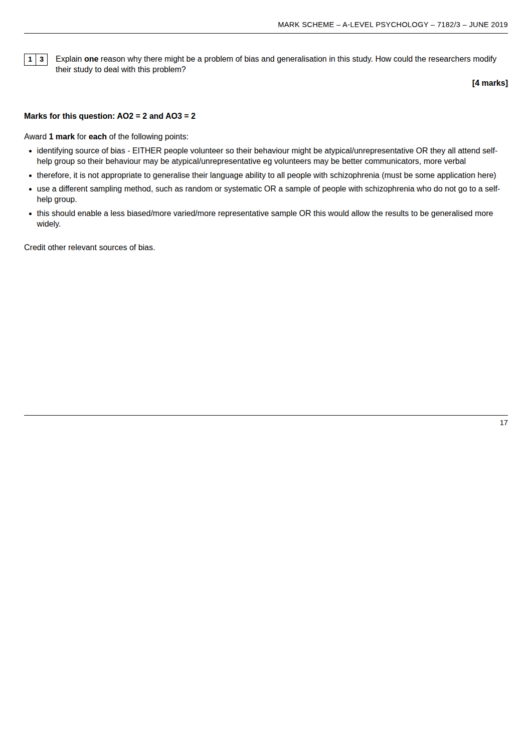MARK SCHEME – A-LEVEL PSYCHOLOGY – 7182/3 – JUNE 2019
13
Explain one reason why there might be a problem of bias and generalisation in this study. How could the researchers modify their study to deal with this problem?
[4 marks]
Marks for this question: AO2 = 2 and AO3 = 2
Award 1 mark for each of the following points:
identifying source of bias - EITHER people volunteer so their behaviour might be atypical/unrepresentative OR they all attend self-help group so their behaviour may be atypical/unrepresentative eg volunteers may be better communicators, more verbal
therefore, it is not appropriate to generalise their language ability to all people with schizophrenia (must be some application here)
use a different sampling method, such as random or systematic OR a sample of people with schizophrenia who do not go to a self-help group.
this should enable a less biased/more varied/more representative sample OR this would allow the results to be generalised more widely.
Credit other relevant sources of bias.
17